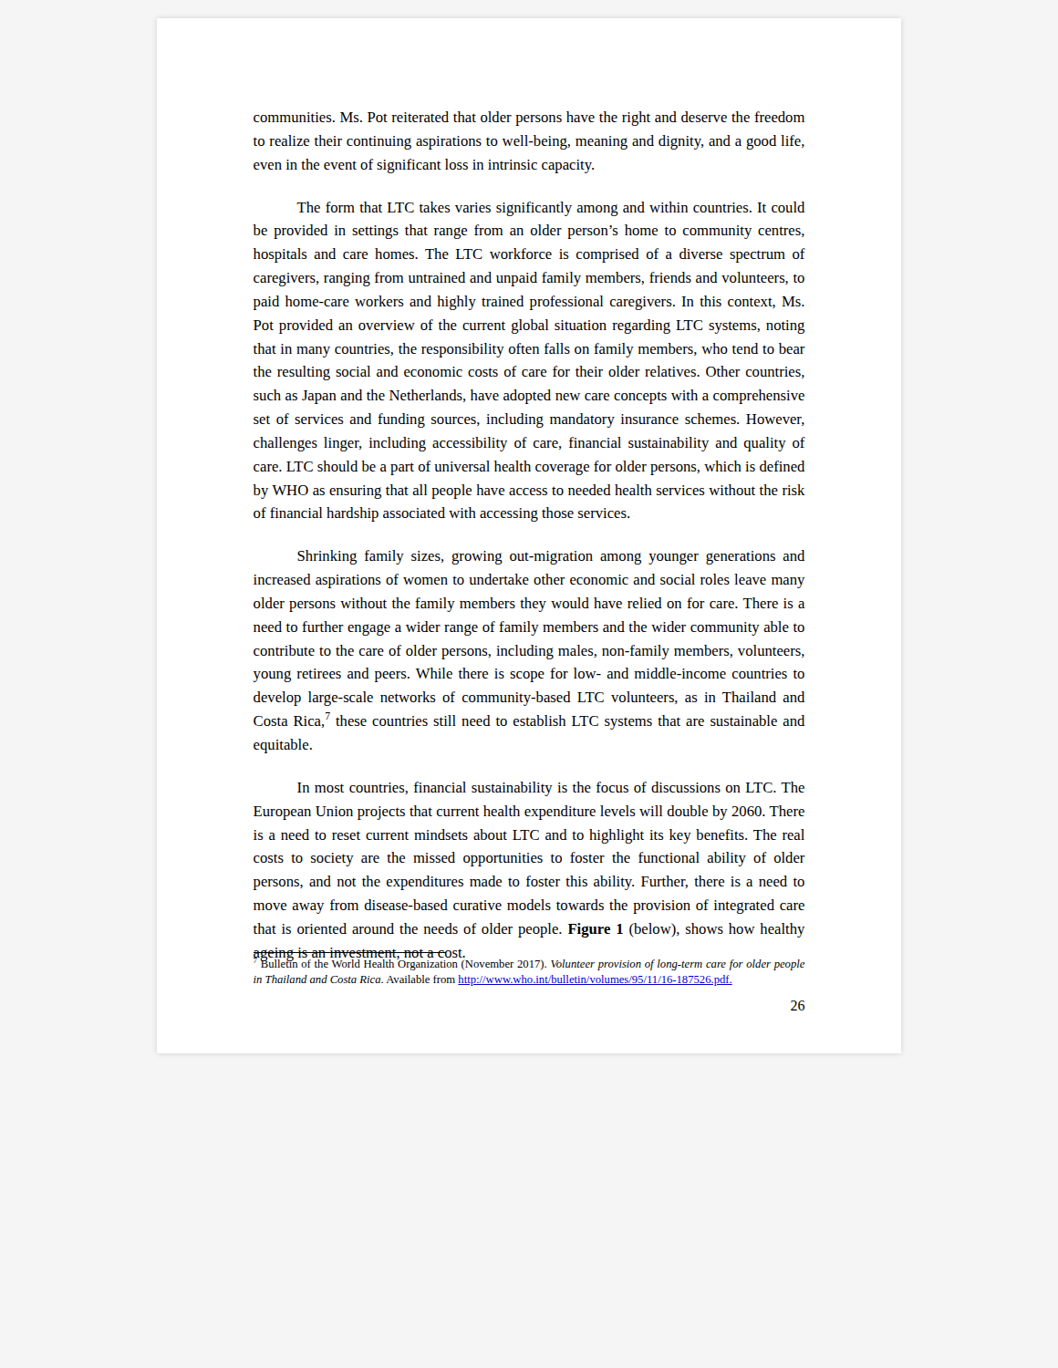communities. Ms. Pot reiterated that older persons have the right and deserve the freedom to realize their continuing aspirations to well-being, meaning and dignity, and a good life, even in the event of significant loss in intrinsic capacity.
The form that LTC takes varies significantly among and within countries. It could be provided in settings that range from an older person’s home to community centres, hospitals and care homes. The LTC workforce is comprised of a diverse spectrum of caregivers, ranging from untrained and unpaid family members, friends and volunteers, to paid home-care workers and highly trained professional caregivers. In this context, Ms. Pot provided an overview of the current global situation regarding LTC systems, noting that in many countries, the responsibility often falls on family members, who tend to bear the resulting social and economic costs of care for their older relatives. Other countries, such as Japan and the Netherlands, have adopted new care concepts with a comprehensive set of services and funding sources, including mandatory insurance schemes. However, challenges linger, including accessibility of care, financial sustainability and quality of care. LTC should be a part of universal health coverage for older persons, which is defined by WHO as ensuring that all people have access to needed health services without the risk of financial hardship associated with accessing those services.
Shrinking family sizes, growing out-migration among younger generations and increased aspirations of women to undertake other economic and social roles leave many older persons without the family members they would have relied on for care. There is a need to further engage a wider range of family members and the wider community able to contribute to the care of older persons, including males, non-family members, volunteers, young retirees and peers. While there is scope for low- and middle-income countries to develop large-scale networks of community-based LTC volunteers, as in Thailand and Costa Rica,7 these countries still need to establish LTC systems that are sustainable and equitable.
In most countries, financial sustainability is the focus of discussions on LTC. The European Union projects that current health expenditure levels will double by 2060. There is a need to reset current mindsets about LTC and to highlight its key benefits. The real costs to society are the missed opportunities to foster the functional ability of older persons, and not the expenditures made to foster this ability. Further, there is a need to move away from disease-based curative models towards the provision of integrated care that is oriented around the needs of older people. Figure 1 (below), shows how healthy ageing is an investment, not a cost.
7 Bulletin of the World Health Organization (November 2017). Volunteer provision of long-term care for older people in Thailand and Costa Rica. Available from http://www.who.int/bulletin/volumes/95/11/16-187526.pdf.
26